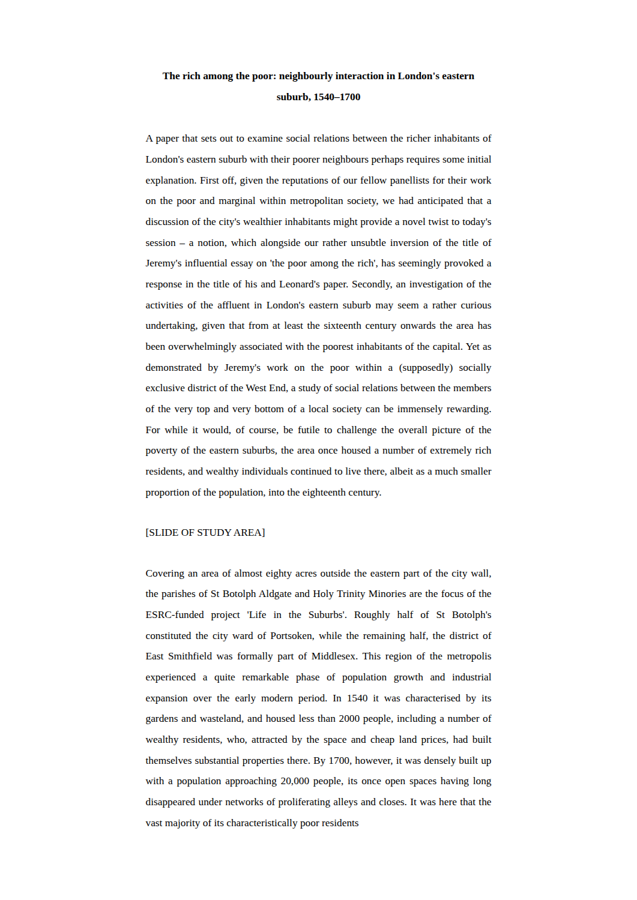The rich among the poor: neighbourly interaction in London's eastern suburb, 1540–1700
A paper that sets out to examine social relations between the richer inhabitants of London's eastern suburb with their poorer neighbours perhaps requires some initial explanation. First off, given the reputations of our fellow panellists for their work on the poor and marginal within metropolitan society, we had anticipated that a discussion of the city's wealthier inhabitants might provide a novel twist to today's session – a notion, which alongside our rather unsubtle inversion of the title of Jeremy's influential essay on 'the poor among the rich', has seemingly provoked a response in the title of his and Leonard's paper. Secondly, an investigation of the activities of the affluent in London's eastern suburb may seem a rather curious undertaking, given that from at least the sixteenth century onwards the area has been overwhelmingly associated with the poorest inhabitants of the capital. Yet as demonstrated by Jeremy's work on the poor within a (supposedly) socially exclusive district of the West End, a study of social relations between the members of the very top and very bottom of a local society can be immensely rewarding. For while it would, of course, be futile to challenge the overall picture of the poverty of the eastern suburbs, the area once housed a number of extremely rich residents, and wealthy individuals continued to live there, albeit as a much smaller proportion of the population, into the eighteenth century.
[SLIDE OF STUDY AREA]
Covering an area of almost eighty acres outside the eastern part of the city wall, the parishes of St Botolph Aldgate and Holy Trinity Minories are the focus of the ESRC-funded project 'Life in the Suburbs'. Roughly half of St Botolph's constituted the city ward of Portsoken, while the remaining half, the district of East Smithfield was formally part of Middlesex. This region of the metropolis experienced a quite remarkable phase of population growth and industrial expansion over the early modern period. In 1540 it was characterised by its gardens and wasteland, and housed less than 2000 people, including a number of wealthy residents, who, attracted by the space and cheap land prices, had built themselves substantial properties there. By 1700, however, it was densely built up with a population approaching 20,000 people, its once open spaces having long disappeared under networks of proliferating alleys and closes. It was here that the vast majority of its characteristically poor residents